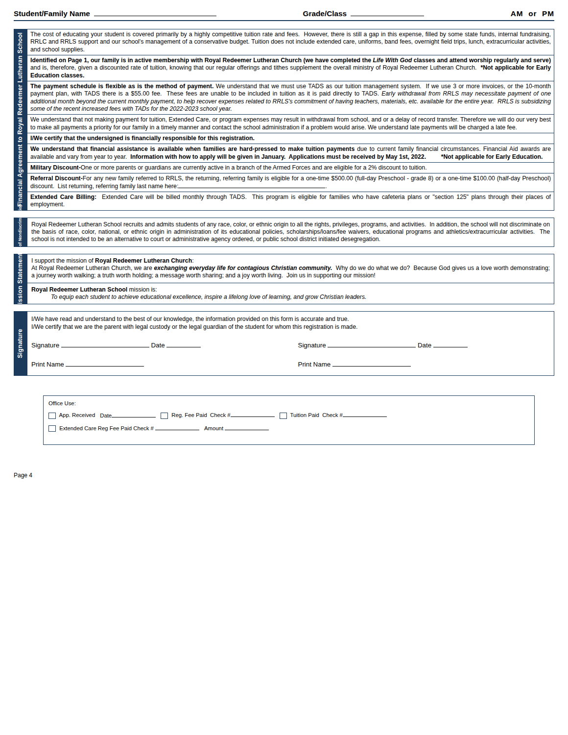Student/Family Name
Grade/Class
AM or PM
Financial Agreement to Royal Redeemer Lutheran School
The cost of educating your student is covered primarily by a highly competitive tuition rate and fees. However, there is still a gap in this expense, filled by some state funds, internal fundraising, RRLC and RRLS support and our school's management of a conservative budget. Tuition does not include extended care, uniforms, band fees, overnight field trips, lunch, extracurricular activities, and school supplies.
Identified on Page 1, our family is in active membership with Royal Redeemer Lutheran Church (we have completed the Life With God classes and attend worship regularly and serve) and is, therefore, given a discounted rate of tuition, knowing that our regular offerings and tithes supplement the overall ministry of Royal Redeemer Lutheran Church. *Not applicable for Early Education classes.
The payment schedule is flexible as is the method of payment. We understand that we must use TADS as our tuition management system. If we use 3 or more invoices, or the 10-month payment plan, with TADS there is a $55.00 fee. These fees are unable to be included in tuition as it is paid directly to TADS. Early withdrawal from RRLS may necessitate payment of one additional month beyond the current monthly payment, to help recover expenses related to RRLS's commitment of having teachers, materials, etc. available for the entire year. RRLS is subsidizing some of the recent increased fees with TADs for the 2022-2023 school year.
We understand that not making payment for tuition, Extended Care, or program expenses may result in withdrawal from school, and or a delay of record transfer. Therefore we will do our very best to make all payments a priority for our family in a timely manner and contact the school administration if a problem would arise. We understand late payments will be charged a late fee.
I/We certify that the undersigned is financially responsible for this registration.
We understand that financial assistance is available when families are hard-pressed to make tuition payments due to current family financial circumstances. Financial Aid awards are available and vary from year to year. Information with how to apply will be given in January. Applications must be received by May 1st, 2022. *Not applicable for Early Education.
Military Discount-One or more parents or guardians are currently active in a branch of the Armed Forces and are eligible for a 2% discount to tuition.
Referral Discount-For any new family referred to RRLS, the returning, referring family is eligible for a one-time $500.00 (full-day Preschool - grade 8) or a one-time $100.00 (half-day Preschool) discount. List returning, referring family last name here: .
Extended Care Billing: Extended Care will be billed monthly through TADS. This program is eligible for families who have cafeteria plans or "section 125" plans through their places of employment.
Notice of Nondiscrimination
Royal Redeemer Lutheran School recruits and admits students of any race, color, or ethnic origin to all the rights, privileges, programs, and activities. In addition, the school will not discriminate on the basis of race, color, national, or ethnic origin in administration of its educational policies, scholarships/loans/fee waivers, educational programs and athletics/extracurricular activities. The school is not intended to be an alternative to court or administrative agency ordered, or public school district initiated desegregation.
Mission Statements
I support the mission of Royal Redeemer Lutheran Church:
At Royal Redeemer Lutheran Church, we are exchanging everyday life for contagious Christian community. Why do we do what we do? Because God gives us a love worth demonstrating; a journey worth walking; a truth worth holding; a message worth sharing; and a joy worth living. Join us in supporting our mission!
Royal Redeemer Lutheran School mission is:
To equip each student to achieve educational excellence, inspire a lifelong love of learning, and grow Christian leaders.
Signature
I/We have read and understand to the best of our knowledge, the information provided on this form is accurate and true.
I/We certify that we are the parent with legal custody or the legal guardian of the student for whom this registration is made.
Signature Date
Signature Date
Print Name
Print Name
Office Use:
App. Received Date Reg. Fee Paid Check # Tuition Paid Check #
Extended Care Reg Fee Paid Check # Amount
Page 4